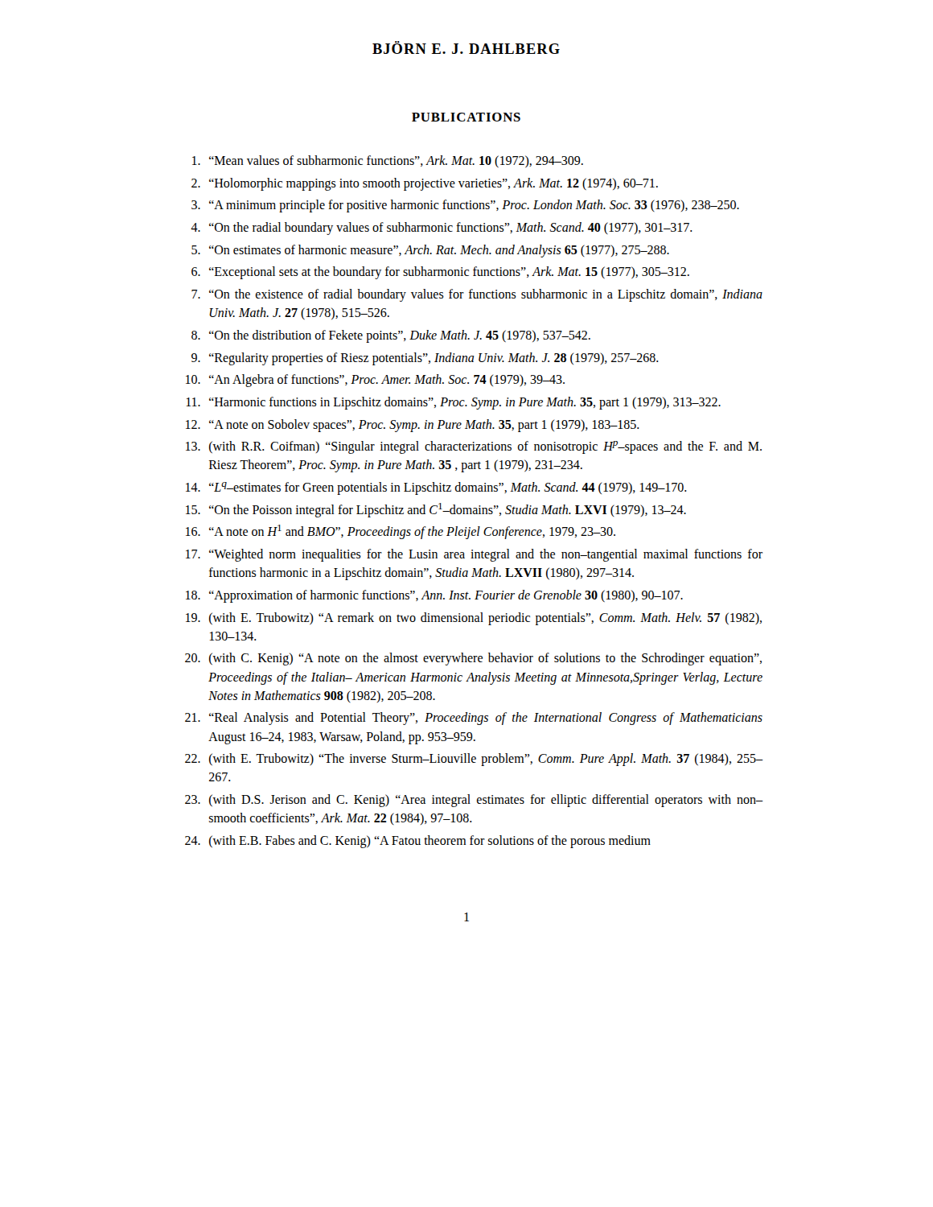BJÖRN E. J. DAHLBERG
PUBLICATIONS
“Mean values of subharmonic functions”, Ark. Mat. 10 (1972), 294–309.
“Holomorphic mappings into smooth projective varieties”, Ark. Mat. 12 (1974), 60–71.
“A minimum principle for positive harmonic functions”, Proc. London Math. Soc. 33 (1976), 238–250.
“On the radial boundary values of subharmonic functions”, Math. Scand. 40 (1977), 301–317.
“On estimates of harmonic measure”, Arch. Rat. Mech. and Analysis 65 (1977), 275–288.
“Exceptional sets at the boundary for subharmonic functions”, Ark. Mat. 15 (1977), 305–312.
“On the existence of radial boundary values for functions subharmonic in a Lipschitz domain”, Indiana Univ. Math. J. 27 (1978), 515–526.
“On the distribution of Fekete points”, Duke Math. J. 45 (1978), 537–542.
“Regularity properties of Riesz potentials”, Indiana Univ. Math. J. 28 (1979), 257–268.
“An Algebra of functions”, Proc. Amer. Math. Soc. 74 (1979), 39–43.
“Harmonic functions in Lipschitz domains”, Proc. Symp. in Pure Math. 35, part 1 (1979), 313–322.
“A note on Sobolev spaces”, Proc. Symp. in Pure Math. 35, part 1 (1979), 183–185.
(with R.R. Coifman) “Singular integral characterizations of nonisotropic Hp–spaces and the F. and M. Riesz Theorem”, Proc. Symp. in Pure Math. 35 , part 1 (1979), 231–234.
“Lq–estimates for Green potentials in Lipschitz domains”, Math. Scand. 44 (1979), 149–170.
“On the Poisson integral for Lipschitz and C1–domains”, Studia Math. LXVI (1979), 13–24.
“A note on H1 and BMO”, Proceedings of the Pleijel Conference, 1979, 23–30.
“Weighted norm inequalities for the Lusin area integral and the non–tangential maximal functions for functions harmonic in a Lipschitz domain”, Studia Math. LXVII (1980), 297–314.
“Approximation of harmonic functions”, Ann. Inst. Fourier de Grenoble 30 (1980), 90–107.
(with E. Trubowitz) “A remark on two dimensional periodic potentials”, Comm. Math. Helv. 57 (1982), 130–134.
(with C. Kenig) “A note on the almost everywhere behavior of solutions to the Schrodinger equation”, Proceedings of the Italian– American Harmonic Analysis Meeting at Minnesota,Springer Verlag, Lecture Notes in Mathematics 908 (1982), 205–208.
“Real Analysis and Potential Theory”, Proceedings of the International Congress of Mathematicians August 16–24, 1983, Warsaw, Poland, pp. 953–959.
(with E. Trubowitz) “The inverse Sturm–Liouville problem”, Comm. Pure Appl. Math. 37 (1984), 255–267.
(with D.S. Jerison and C. Kenig) “Area integral estimates for elliptic differential operators with non–smooth coefficients”, Ark. Mat. 22 (1984), 97–108.
(with E.B. Fabes and C. Kenig) “A Fatou theorem for solutions of the porous medium
1